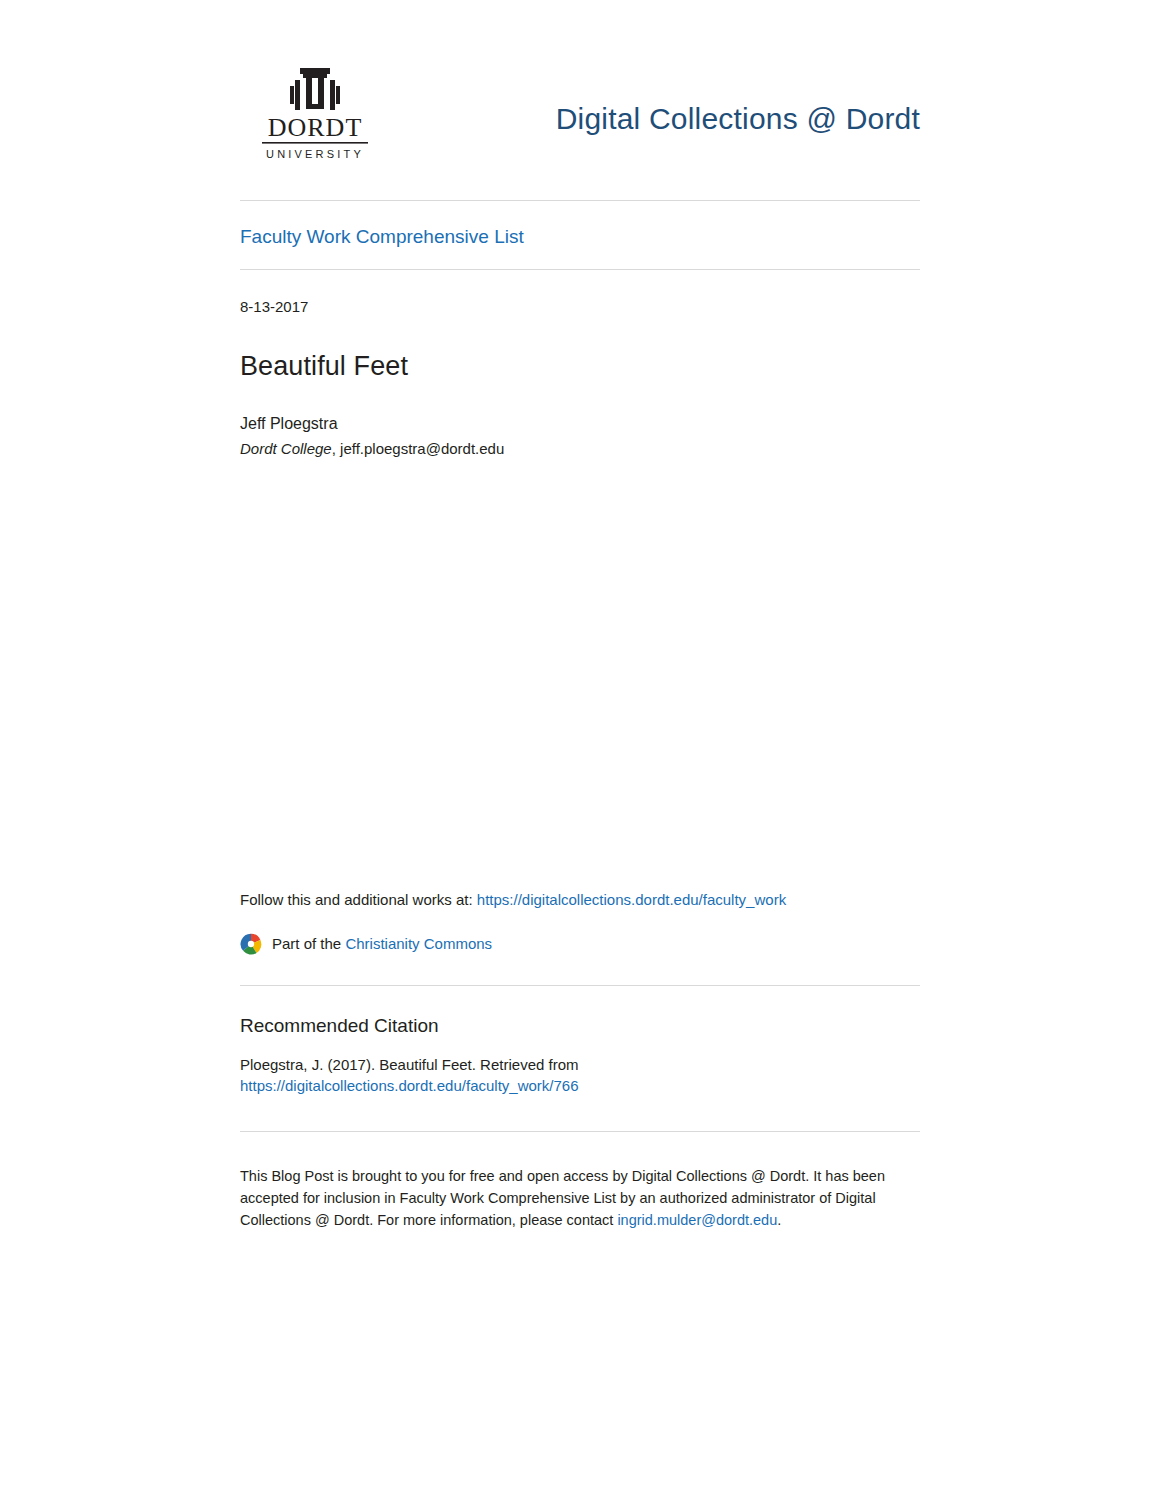DORDT UNIVERSITY
Digital Collections @ Dordt
Faculty Work Comprehensive List
8-13-2017
Beautiful Feet
Jeff Ploegstra
Dordt College, jeff.ploegstra@dordt.edu
Follow this and additional works at: https://digitalcollections.dordt.edu/faculty_work
Part of the Christianity Commons
Recommended Citation
Ploegstra, J. (2017). Beautiful Feet. Retrieved from https://digitalcollections.dordt.edu/faculty_work/766
This Blog Post is brought to you for free and open access by Digital Collections @ Dordt. It has been accepted for inclusion in Faculty Work Comprehensive List by an authorized administrator of Digital Collections @ Dordt. For more information, please contact ingrid.mulder@dordt.edu.